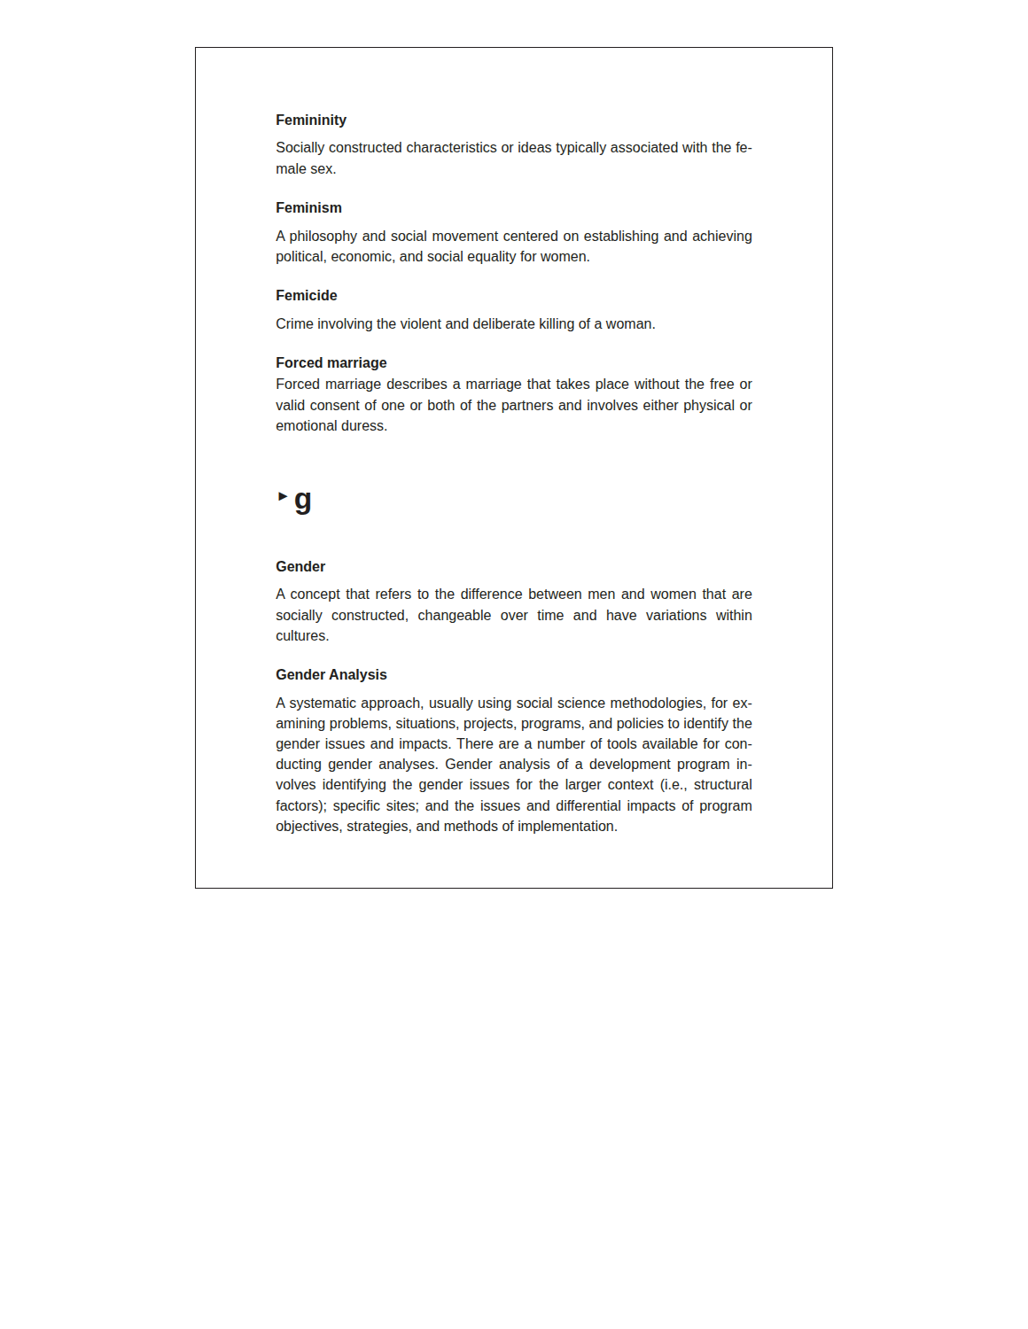Femininity
Socially constructed characteristics or ideas typically associated with the female sex.
Feminism
A philosophy and social movement centered on establishing and achieving political, economic, and social equality for women.
Femicide
Crime involving the violent and deliberate killing of a woman.
Forced marriage
Forced marriage describes a marriage that takes place without the free or valid consent of one or both of the partners and involves either physical or emotional duress.
►g
Gender
A concept that refers to the difference between men and women that are socially constructed, changeable over time and have variations within cultures.
Gender Analysis
A systematic approach, usually using social science methodologies, for examining problems, situations, projects, programs, and policies to identify the gender issues and impacts. There are a number of tools available for conducting gender analyses. Gender analysis of a development program involves identifying the gender issues for the larger context (i.e., structural factors); specific sites; and the issues and differential impacts of program objectives, strategies, and methods of implementation.